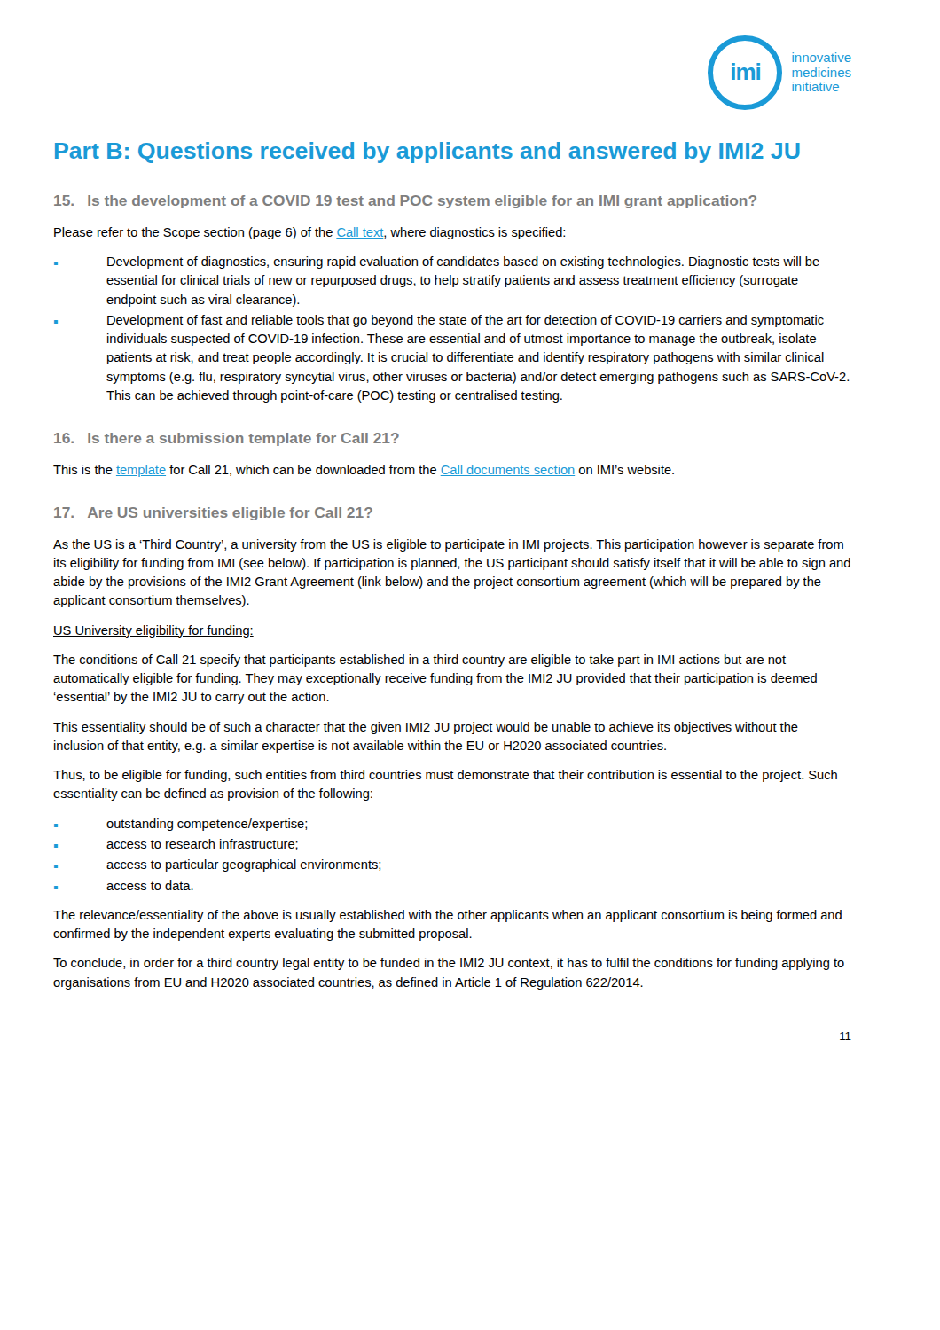imi
innovative medicines initiative
Part B: Questions received by applicants and answered by IMI2 JU
15. Is the development of a COVID 19 test and POC system eligible for an IMI grant application?
Please refer to the Scope section (page 6) of the Call text, where diagnostics is specified:
Development of diagnostics, ensuring rapid evaluation of candidates based on existing technologies. Diagnostic tests will be essential for clinical trials of new or repurposed drugs, to help stratify patients and assess treatment efficiency (surrogate endpoint such as viral clearance).
Development of fast and reliable tools that go beyond the state of the art for detection of COVID-19 carriers and symptomatic individuals suspected of COVID-19 infection. These are essential and of utmost importance to manage the outbreak, isolate patients at risk, and treat people accordingly. It is crucial to differentiate and identify respiratory pathogens with similar clinical symptoms (e.g. flu, respiratory syncytial virus, other viruses or bacteria) and/or detect emerging pathogens such as SARS-CoV-2. This can be achieved through point-of-care (POC) testing or centralised testing.
16. Is there a submission template for Call 21?
This is the template for Call 21, which can be downloaded from the Call documents section on IMI’s website.
17. Are US universities eligible for Call 21?
As the US is a ‘Third Country’, a university from the US is eligible to participate in IMI projects. This participation however is separate from its eligibility for funding from IMI (see below). If participation is planned, the US participant should satisfy itself that it will be able to sign and abide by the provisions of the IMI2 Grant Agreement (link below) and the project consortium agreement (which will be prepared by the applicant consortium themselves).
US University eligibility for funding:
The conditions of Call 21 specify that participants established in a third country are eligible to take part in IMI actions but are not automatically eligible for funding. They may exceptionally receive funding from the IMI2 JU provided that their participation is deemed ‘essential’ by the IMI2 JU to carry out the action.
This essentiality should be of such a character that the given IMI2 JU project would be unable to achieve its objectives without the inclusion of that entity, e.g. a similar expertise is not available within the EU or H2020 associated countries.
Thus, to be eligible for funding, such entities from third countries must demonstrate that their contribution is essential to the project. Such essentiality can be defined as provision of the following:
outstanding competence/expertise;
access to research infrastructure;
access to particular geographical environments;
access to data.
The relevance/essentiality of the above is usually established with the other applicants when an applicant consortium is being formed and confirmed by the independent experts evaluating the submitted proposal.
To conclude, in order for a third country legal entity to be funded in the IMI2 JU context, it has to fulfil the conditions for funding applying to organisations from EU and H2020 associated countries, as defined in Article 1 of Regulation 622/2014.
11